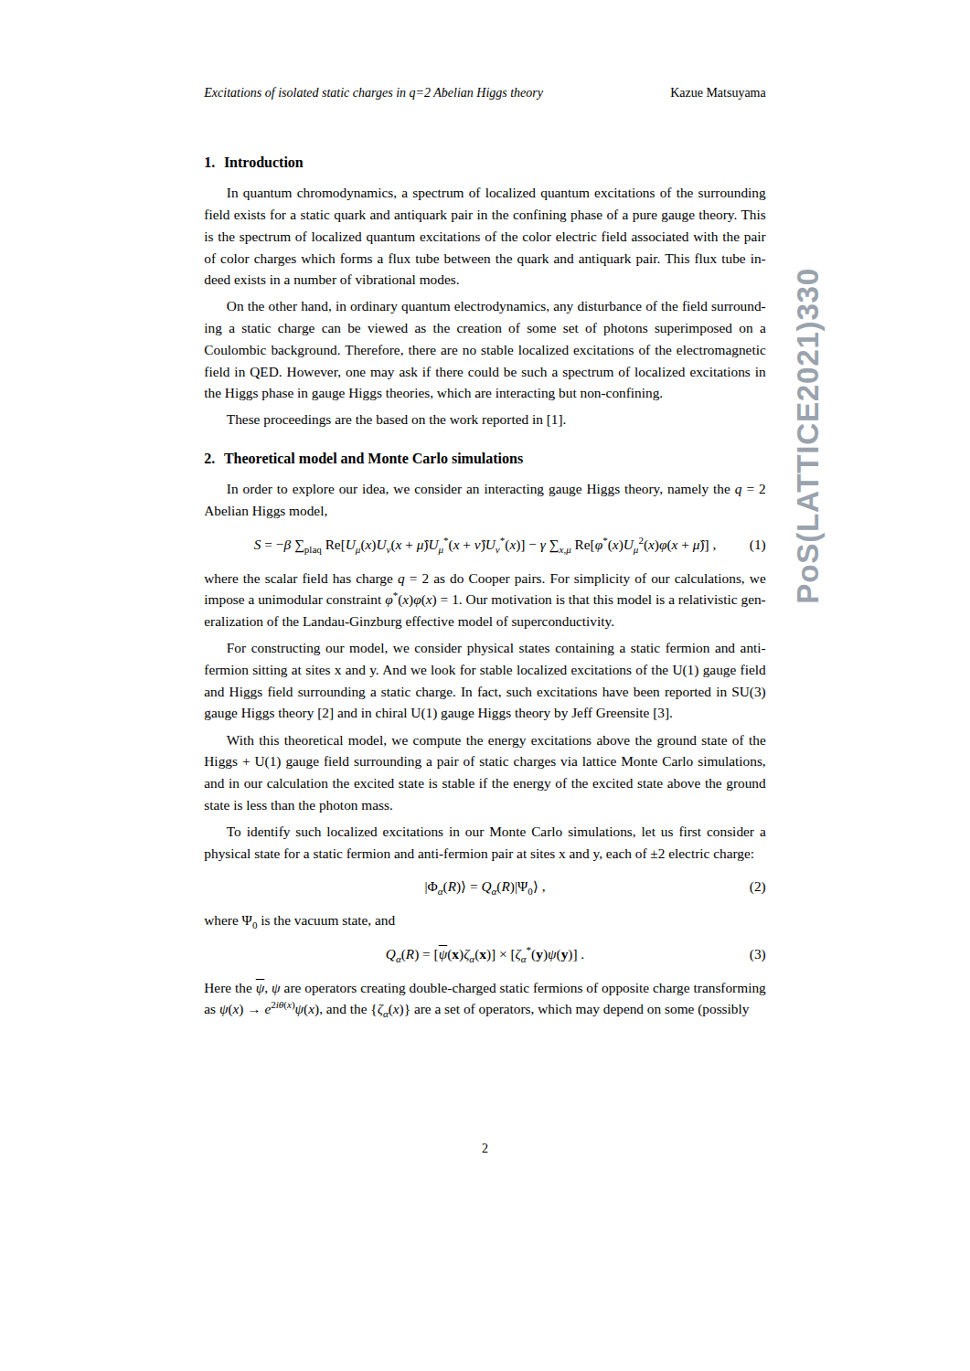Excitations of isolated static charges in q=2 Abelian Higgs theory Kazue Matsuyama
PoS(LATTICE2021)330
1. Introduction
In quantum chromodynamics, a spectrum of localized quantum excitations of the surrounding field exists for a static quark and antiquark pair in the confining phase of a pure gauge theory. This is the spectrum of localized quantum excitations of the color electric field associated with the pair of color charges which forms a flux tube between the quark and antiquark pair. This flux tube indeed exists in a number of vibrational modes.
On the other hand, in ordinary quantum electrodynamics, any disturbance of the field surrounding a static charge can be viewed as the creation of some set of photons superimposed on a Coulombic background. Therefore, there are no stable localized excitations of the electromagnetic field in QED. However, one may ask if there could be such a spectrum of localized excitations in the Higgs phase in gauge Higgs theories, which are interacting but non-confining.
These proceedings are the based on the work reported in [1].
2. Theoretical model and Monte Carlo simulations
In order to explore our idea, we consider an interacting gauge Higgs theory, namely the q = 2 Abelian Higgs model,
S = −β ∑plaq Re[Uμ(x)Uν(x + μ̂)Uμ*(x + ν̂)Uν*(x)] − γ ∑x,μ Re[φ*(x)Uμ2(x)φ(x + μ̂)] ,
(1)
where the scalar field has charge q = 2 as do Cooper pairs. For simplicity of our calculations, we impose a unimodular constraint φ*(x)φ(x) = 1. Our motivation is that this model is a relativistic generalization of the Landau-Ginzburg effective model of superconductivity.
For constructing our model, we consider physical states containing a static fermion and anti-fermion sitting at sites x and y. And we look for stable localized excitations of the U(1) gauge field and Higgs field surrounding a static charge. In fact, such excitations have been reported in SU(3) gauge Higgs theory [2] and in chiral U(1) gauge Higgs theory by Jeff Greensite [3].
With this theoretical model, we compute the energy excitations above the ground state of the Higgs + U(1) gauge field surrounding a pair of static charges via lattice Monte Carlo simulations, and in our calculation the excited state is stable if the energy of the excited state above the ground state is less than the photon mass.
To identify such localized excitations in our Monte Carlo simulations, let us first consider a physical state for a static fermion and anti-fermion pair at sites x and y, each of ±2 electric charge:
|Φα(R)⟩ = Qα(R)|Ψ0⟩ ,
(2)
where Ψ0 is the vacuum state, and
Qα(R) = [ψ(x)ζα(x)] × [ζα*(y)ψ(y)] .
(3)
Here the ψ, ψ are operators creating double-charged static fermions of opposite charge transforming as ψ(x) → e2iθ(x)ψ(x), and the {ζα(x)} are a set of operators, which may depend on some (possibly
2